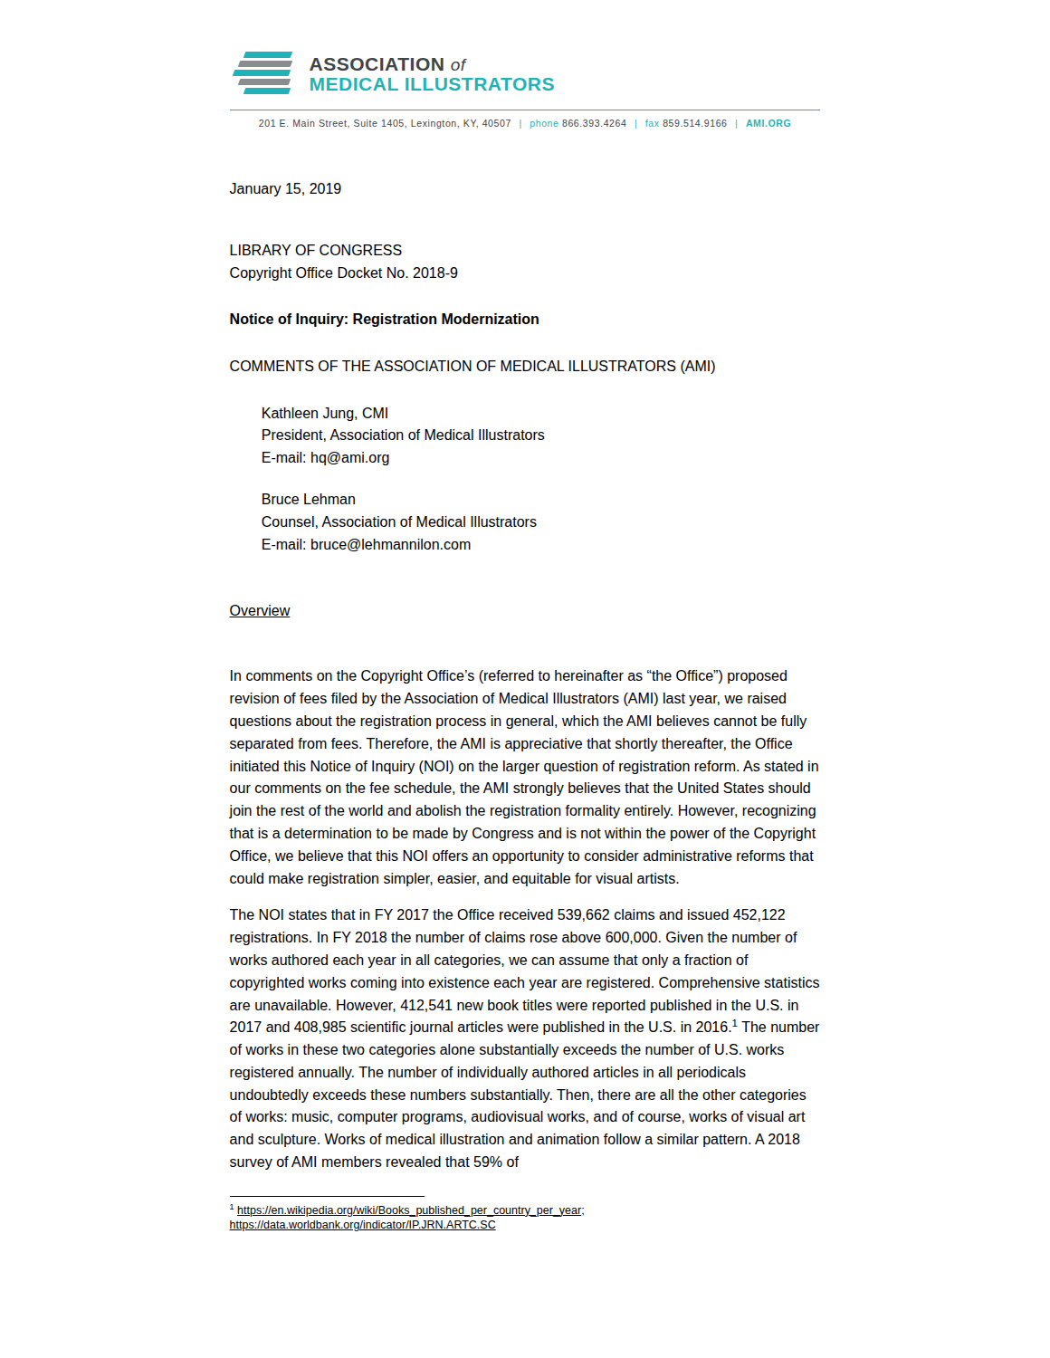ASSOCIATION of MEDICAL ILLUSTRATORS
201 E. Main Street, Suite 1405, Lexington, KY, 40507 | phone 866.393.4264 | fax 859.514.9166 | AMI.ORG
January 15, 2019
LIBRARY OF CONGRESS
Copyright Office Docket No. 2018-9
Notice of Inquiry: Registration Modernization
COMMENTS OF THE ASSOCIATION OF MEDICAL ILLUSTRATORS (AMI)
Kathleen Jung, CMI
President, Association of Medical Illustrators
E-mail: hq@ami.org
Bruce Lehman
Counsel, Association of Medical Illustrators
E-mail: bruce@lehmannilon.com
Overview
In comments on the Copyright Office’s (referred to hereinafter as “the Office”) proposed revision of fees filed by the Association of Medical Illustrators (AMI) last year, we raised questions about the registration process in general, which the AMI believes cannot be fully separated from fees. Therefore, the AMI is appreciative that shortly thereafter, the Office initiated this Notice of Inquiry (NOI) on the larger question of registration reform. As stated in our comments on the fee schedule, the AMI strongly believes that the United States should join the rest of the world and abolish the registration formality entirely. However, recognizing that is a determination to be made by Congress and is not within the power of the Copyright Office, we believe that this NOI offers an opportunity to consider administrative reforms that could make registration simpler, easier, and equitable for visual artists.
The NOI states that in FY 2017 the Office received 539,662 claims and issued 452,122 registrations. In FY 2018 the number of claims rose above 600,000. Given the number of works authored each year in all categories, we can assume that only a fraction of copyrighted works coming into existence each year are registered. Comprehensive statistics are unavailable. However, 412,541 new book titles were reported published in the U.S. in 2017 and 408,985 scientific journal articles were published in the U.S. in 2016.1 The number of works in these two categories alone substantially exceeds the number of U.S. works registered annually. The number of individually authored articles in all periodicals undoubtedly exceeds these numbers substantially. Then, there are all the other categories of works: music, computer programs, audiovisual works, and of course, works of visual art and sculpture. Works of medical illustration and animation follow a similar pattern. A 2018 survey of AMI members revealed that 59% of
1 https://en.wikipedia.org/wiki/Books_published_per_country_per_year;
https://data.worldbank.org/indicator/IP.JRN.ARTC.SC